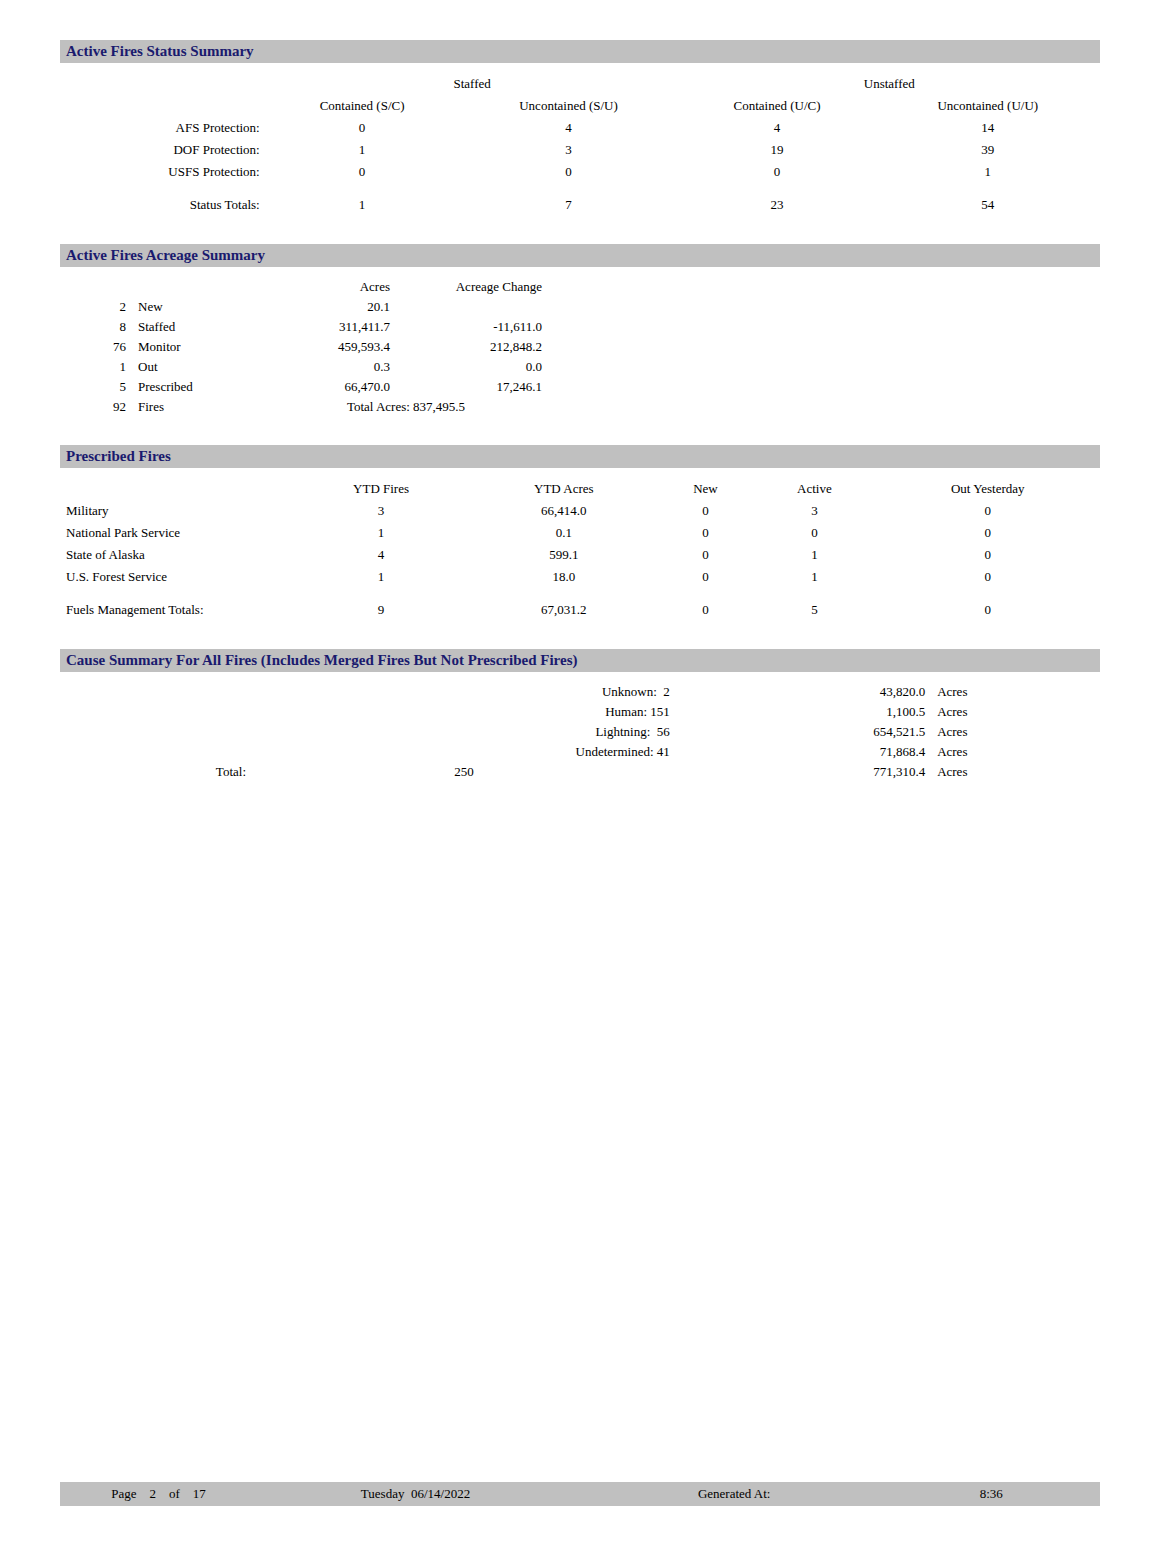Active Fires Status Summary
| | Staffed | Unstaffed |
| | Contained (S/C) | Uncontained (S/U) | Contained (U/C) | Uncontained (U/U) |
| AFS Protection: | 0 | 4 | 4 | 14 |
| DOF Protection: | 1 | 3 | 19 | 39 |
| USFS Protection: | 0 | 0 | 0 | 1 |
| Status Totals: | 1 | 7 | 23 | 54 |
Active Fires Acreage Summary
| | | Acres | Acreage Change | |
| 2 | New | 20.1 | | |
| 8 | Staffed | 311,411.7 | -11,611.0 | |
| 76 | Monitor | 459,593.4 | 212,848.2 | |
| 1 | Out | 0.3 | 0.0 | |
| 5 | Prescribed | 66,470.0 | 17,246.1 | |
| 92 | Fires | Total Acres: 837,495.5 | |
Prescribed Fires
| | YTD Fires | YTD Acres | New | Active | Out Yesterday |
| --- | --- | --- | --- | --- | --- |
| Military | 3 | 66,414.0 | 0 | 3 | 0 |
| National Park Service | 1 | 0.1 | 0 | 0 | 0 |
| State of Alaska | 4 | 599.1 | 0 | 1 | 0 |
| U.S. Forest Service | 1 | 18.0 | 0 | 1 | 0 |
| Fuels Management Totals: | 9 | 67,031.2 | 0 | 5 | 0 |
Cause Summary For All Fires (Includes Merged Fires But Not Prescribed Fires)
| | Unknown: 2 | 43,820.0 | Acres |
| | Human: 151 | 1,100.5 | Acres |
| | Lightning: 56 | 654,521.5 | Acres |
| | Undetermined: 41 | 71,868.4 | Acres |
| Total: | 250 | 771,310.4 | Acres |
| Page 2 of 17 | Tuesday 06/14/2022 | Generated At: | 8:36 |